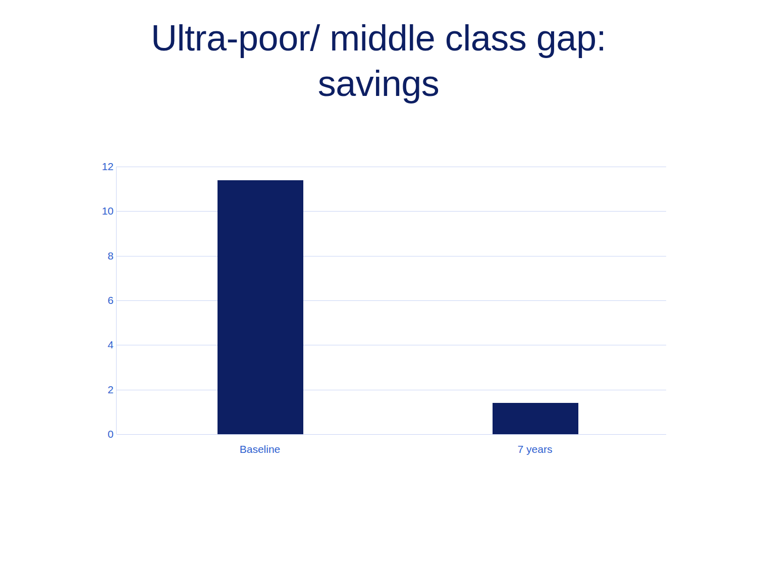Ultra-poor/ middle class gap:
savings
12
10
8
6
4
2
0
Baseline ≈ 11.4 -> 503.5px
7 years ≈ 1.4 -> 61.8px
Baseline
7 years